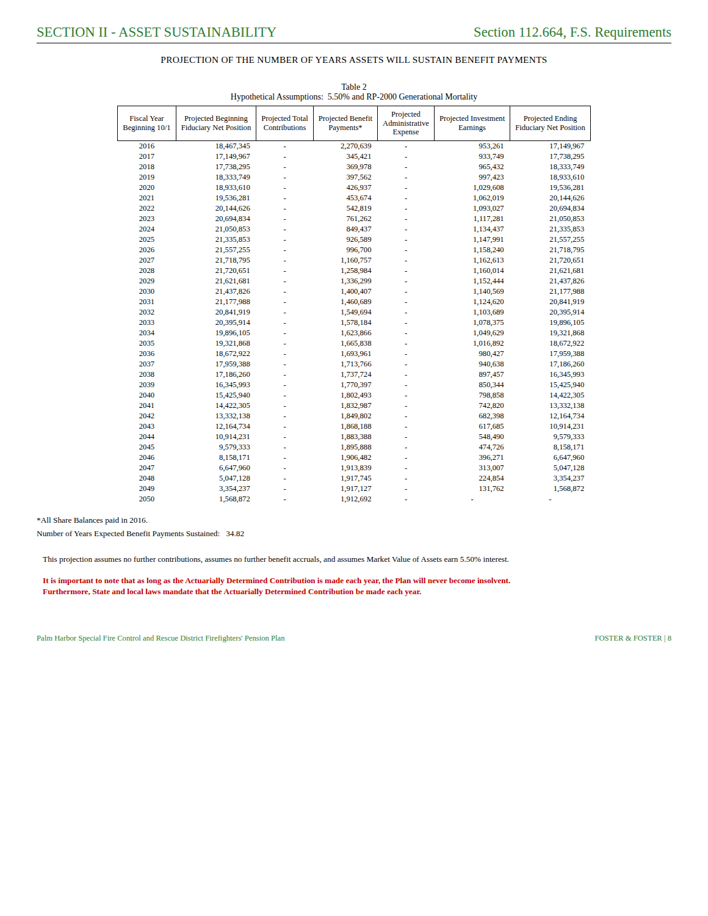SECTION II - ASSET SUSTAINABILITY
Section 112.664, F.S. Requirements
PROJECTION OF THE NUMBER OF YEARS ASSETS WILL SUSTAIN BENEFIT PAYMENTS
Table 2 Hypothetical Assumptions: 5.50% and RP-2000 Generational Mortality
| Fiscal Year Beginning 10/1 | Projected Beginning Fiduciary Net Position | Projected Total Contributions | Projected Benefit Payments* | Projected Administrative Expense | Projected Investment Earnings | Projected Ending Fiduciary Net Position |
| --- | --- | --- | --- | --- | --- | --- |
| 2016 | 18,467,345 | - | 2,270,639 | - | 953,261 | 17,149,967 |
| 2017 | 17,149,967 | - | 345,421 | - | 933,749 | 17,738,295 |
| 2018 | 17,738,295 | - | 369,978 | - | 965,432 | 18,333,749 |
| 2019 | 18,333,749 | - | 397,562 | - | 997,423 | 18,933,610 |
| 2020 | 18,933,610 | - | 426,937 | - | 1,029,608 | 19,536,281 |
| 2021 | 19,536,281 | - | 453,674 | - | 1,062,019 | 20,144,626 |
| 2022 | 20,144,626 | - | 542,819 | - | 1,093,027 | 20,694,834 |
| 2023 | 20,694,834 | - | 761,262 | - | 1,117,281 | 21,050,853 |
| 2024 | 21,050,853 | - | 849,437 | - | 1,134,437 | 21,335,853 |
| 2025 | 21,335,853 | - | 926,589 | - | 1,147,991 | 21,557,255 |
| 2026 | 21,557,255 | - | 996,700 | - | 1,158,240 | 21,718,795 |
| 2027 | 21,718,795 | - | 1,160,757 | - | 1,162,613 | 21,720,651 |
| 2028 | 21,720,651 | - | 1,258,984 | - | 1,160,014 | 21,621,681 |
| 2029 | 21,621,681 | - | 1,336,299 | - | 1,152,444 | 21,437,826 |
| 2030 | 21,437,826 | - | 1,400,407 | - | 1,140,569 | 21,177,988 |
| 2031 | 21,177,988 | - | 1,460,689 | - | 1,124,620 | 20,841,919 |
| 2032 | 20,841,919 | - | 1,549,694 | - | 1,103,689 | 20,395,914 |
| 2033 | 20,395,914 | - | 1,578,184 | - | 1,078,375 | 19,896,105 |
| 2034 | 19,896,105 | - | 1,623,866 | - | 1,049,629 | 19,321,868 |
| 2035 | 19,321,868 | - | 1,665,838 | - | 1,016,892 | 18,672,922 |
| 2036 | 18,672,922 | - | 1,693,961 | - | 980,427 | 17,959,388 |
| 2037 | 17,959,388 | - | 1,713,766 | - | 940,638 | 17,186,260 |
| 2038 | 17,186,260 | - | 1,737,724 | - | 897,457 | 16,345,993 |
| 2039 | 16,345,993 | - | 1,770,397 | - | 850,344 | 15,425,940 |
| 2040 | 15,425,940 | - | 1,802,493 | - | 798,858 | 14,422,305 |
| 2041 | 14,422,305 | - | 1,832,987 | - | 742,820 | 13,332,138 |
| 2042 | 13,332,138 | - | 1,849,802 | - | 682,398 | 12,164,734 |
| 2043 | 12,164,734 | - | 1,868,188 | - | 617,685 | 10,914,231 |
| 2044 | 10,914,231 | - | 1,883,388 | - | 548,490 | 9,579,333 |
| 2045 | 9,579,333 | - | 1,895,888 | - | 474,726 | 8,158,171 |
| 2046 | 8,158,171 | - | 1,906,482 | - | 396,271 | 6,647,960 |
| 2047 | 6,647,960 | - | 1,913,839 | - | 313,007 | 5,047,128 |
| 2048 | 5,047,128 | - | 1,917,745 | - | 224,854 | 3,354,237 |
| 2049 | 3,354,237 | - | 1,917,127 | - | 131,762 | 1,568,872 |
| 2050 | 1,568,872 | - | 1,912,692 | - | - | - |
*All Share Balances paid in 2016.
Number of Years Expected Benefit Payments Sustained: 34.82
This projection assumes no further contributions, assumes no further benefit accruals, and assumes Market Value of Assets earn 5.50% interest.
It is important to note that as long as the Actuarially Determined Contribution is made each year, the Plan will never become insolvent.
Furthermore, State and local laws mandate that the Actuarially Determined Contribution be made each year.
Palm Harbor Special Fire Control and Rescue District Firefighters' Pension Plan
FOSTER & FOSTER | 8